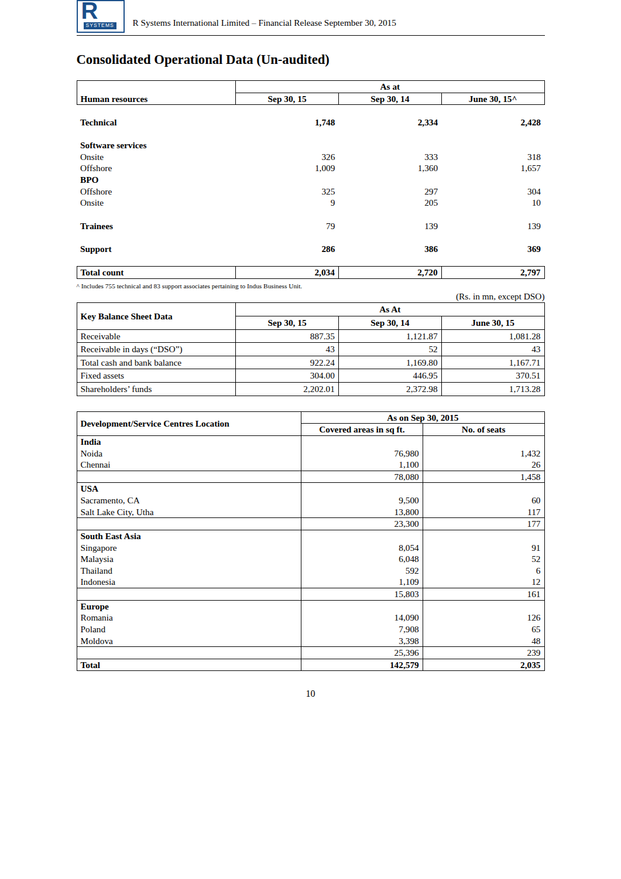R SYSTEMS
R Systems International Limited – Financial Release September 30, 2015
Consolidated Operational Data (Un-audited)
| Human resources | As at |
| --- | --- |
| Sep 30, 15 | Sep 30, 14 | June 30, 15^ |
| Technical | 1,748 | 2,334 | 2,428 |
| Software services | | | |
| Onsite | 326 | 333 | 318 |
| Offshore | 1,009 | 1,360 | 1,657 |
| BPO | | | |
| Offshore | 325 | 297 | 304 |
| Onsite | 9 | 205 | 10 |
| Trainees | 79 | 139 | 139 |
| Support | 286 | 386 | 369 |
| Total count | 2,034 | 2,720 | 2,797 |
^ Includes 755 technical and 83 support associates pertaining to Indus Business Unit.
(Rs. in mn, except DSO)
| Key Balance Sheet Data | As At |
| --- | --- |
| Sep 30, 15 | Sep 30, 14 | June 30, 15 |
| Receivable | 887.35 | 1,121.87 | 1,081.28 |
| Receivable in days (“DSO”) | 43 | 52 | 43 |
| Total cash and bank balance | 922.24 | 1,169.80 | 1,167.71 |
| Fixed assets | 304.00 | 446.95 | 370.51 |
| Shareholders’ funds | 2,202.01 | 2,372.98 | 1,713.28 |
| Development/Service Centres Location | As on Sep 30, 2015 |
| --- | --- |
| Covered areas in sq ft. | No. of seats |
| India | | |
| Noida | 76,980 | 1,432 |
| Chennai | 1,100 | 26 |
| | 78,080 | 1,458 |
| USA | | |
| Sacramento, CA | 9,500 | 60 |
| Salt Lake City, Utha | 13,800 | 117 |
| | 23,300 | 177 |
| South East Asia | | |
| Singapore | 8,054 | 91 |
| Malaysia | 6,048 | 52 |
| Thailand | 592 | 6 |
| Indonesia | 1,109 | 12 |
| | 15,803 | 161 |
| Europe | | |
| Romania | 14,090 | 126 |
| Poland | 7,908 | 65 |
| Moldova | 3,398 | 48 |
| | 25,396 | 239 |
| Total | 142,579 | 2,035 |
10